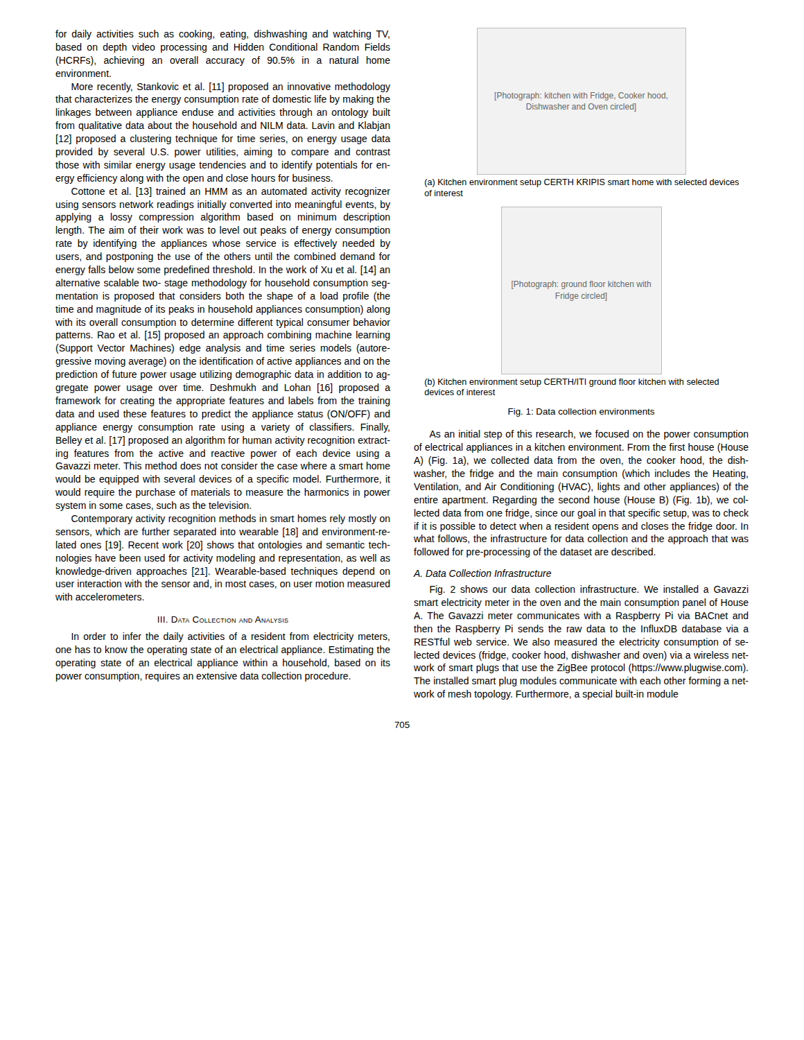for daily activities such as cooking, eating, dishwashing and watching TV, based on depth video processing and Hidden Conditional Random Fields (HCRFs), achieving an overall accuracy of 90.5% in a natural home environment.
More recently, Stankovic et al. [11] proposed an innovative methodology that characterizes the energy consumption rate of domestic life by making the linkages between appliance enduse and activities through an ontology built from qualitative data about the household and NILM data. Lavin and Klabjan [12] proposed a clustering technique for time series, on energy usage data provided by several U.S. power utilities, aiming to compare and contrast those with similar energy usage tendencies and to identify potentials for energy efficiency along with the open and close hours for business.
Cottone et al. [13] trained an HMM as an automated activity recognizer using sensors network readings initially converted into meaningful events, by applying a lossy compression algorithm based on minimum description length. The aim of their work was to level out peaks of energy consumption rate by identifying the appliances whose service is effectively needed by users, and postponing the use of the others until the combined demand for energy falls below some predefined threshold. In the work of Xu et al. [14] an alternative scalable two- stage methodology for household consumption segmentation is proposed that considers both the shape of a load profile (the time and magnitude of its peaks in household appliances consumption) along with its overall consumption to determine different typical consumer behavior patterns. Rao et al. [15] proposed an approach combining machine learning (Support Vector Machines) edge analysis and time series models (autoregressive moving average) on the identification of active appliances and on the prediction of future power usage utilizing demographic data in addition to aggregate power usage over time. Deshmukh and Lohan [16] proposed a framework for creating the appropriate features and labels from the training data and used these features to predict the appliance status (ON/OFF) and appliance energy consumption rate using a variety of classifiers. Finally, Belley et al. [17] proposed an algorithm for human activity recognition extracting features from the active and reactive power of each device using a Gavazzi meter. This method does not consider the case where a smart home would be equipped with several devices of a specific model. Furthermore, it would require the purchase of materials to measure the harmonics in power system in some cases, such as the television.
Contemporary activity recognition methods in smart homes rely mostly on sensors, which are further separated into wearable [18] and environment-related ones [19]. Recent work [20] shows that ontologies and semantic technologies have been used for activity modeling and representation, as well as knowledge-driven approaches [21]. Wearable-based techniques depend on user interaction with the sensor and, in most cases, on user motion measured with accelerometers.
III. Data Collection and Analysis
In order to infer the daily activities of a resident from electricity meters, one has to know the operating state of an electrical appliance. Estimating the operating state of an electrical appliance within a household, based on its power consumption, requires an extensive data collection procedure.
[Photograph: kitchen with Fridge, Cooker hood, Dishwasher and Oven circled]
(a) Kitchen environment setup CERTH KRIPIS smart home with selected devices of interest
[Photograph: ground floor kitchen with Fridge circled]
(b) Kitchen environment setup CERTH/ITI ground floor kitchen with selected devices of interest
Fig. 1: Data collection environments
As an initial step of this research, we focused on the power consumption of electrical appliances in a kitchen environment. From the first house (House A) (Fig. 1a), we collected data from the oven, the cooker hood, the dishwasher, the fridge and the main consumption (which includes the Heating, Ventilation, and Air Conditioning (HVAC), lights and other appliances) of the entire apartment. Regarding the second house (House B) (Fig. 1b), we collected data from one fridge, since our goal in that specific setup, was to check if it is possible to detect when a resident opens and closes the fridge door. In what follows, the infrastructure for data collection and the approach that was followed for pre-processing of the dataset are described.
A. Data Collection Infrastructure
Fig. 2 shows our data collection infrastructure. We installed a Gavazzi smart electricity meter in the oven and the main consumption panel of House A. The Gavazzi meter communicates with a Raspberry Pi via BACnet and then the Raspberry Pi sends the raw data to the InfluxDB database via a RESTful web service. We also measured the electricity consumption of selected devices (fridge, cooker hood, dishwasher and oven) via a wireless network of smart plugs that use the ZigBee protocol (https://www.plugwise.com). The installed smart plug modules communicate with each other forming a network of mesh topology. Furthermore, a special built-in module
705